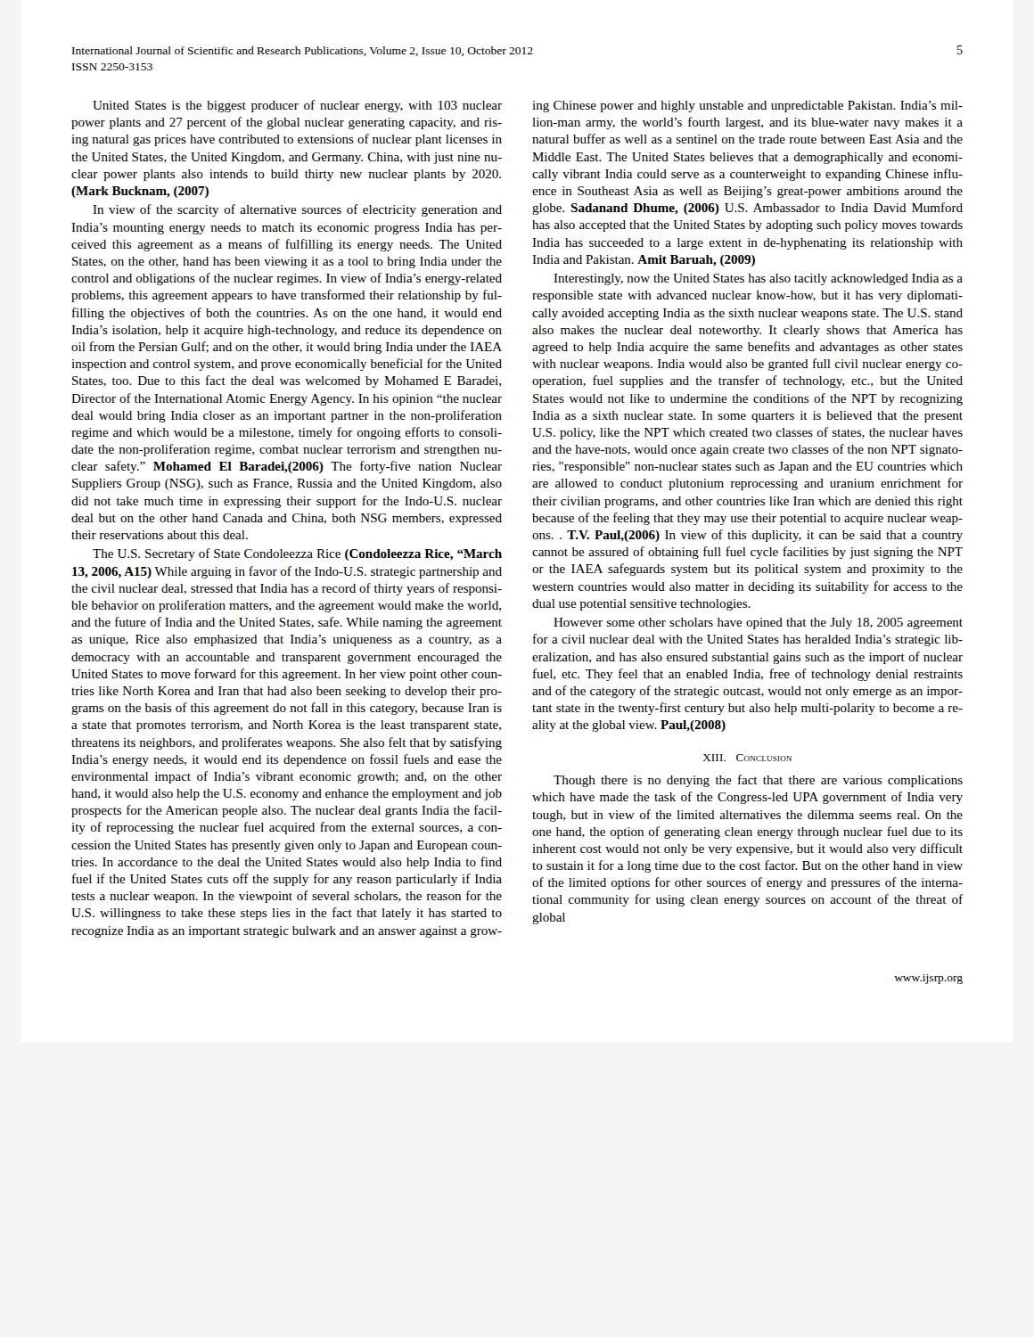International Journal of Scientific and Research Publications, Volume 2, Issue 10, October 2012
ISSN 2250-3153
5
United States is the biggest producer of nuclear energy, with 103 nuclear power plants and 27 percent of the global nuclear generating capacity, and rising natural gas prices have contributed to extensions of nuclear plant licenses in the United States, the United Kingdom, and Germany. China, with just nine nuclear power plants also intends to build thirty new nuclear plants by 2020. (Mark Bucknam, (2007)
In view of the scarcity of alternative sources of electricity generation and India’s mounting energy needs to match its economic progress India has perceived this agreement as a means of fulfilling its energy needs. The United States, on the other, hand has been viewing it as a tool to bring India under the control and obligations of the nuclear regimes. In view of India’s energy-related problems, this agreement appears to have transformed their relationship by fulfilling the objectives of both the countries. As on the one hand, it would end India’s isolation, help it acquire high-technology, and reduce its dependence on oil from the Persian Gulf; and on the other, it would bring India under the IAEA inspection and control system, and prove economically beneficial for the United States, too. Due to this fact the deal was welcomed by Mohamed E Baradei, Director of the International Atomic Energy Agency. In his opinion “the nuclear deal would bring India closer as an important partner in the non-proliferation regime and which would be a milestone, timely for ongoing efforts to consolidate the non-proliferation regime, combat nuclear terrorism and strengthen nuclear safety.” Mohamed El Baradei,(2006) The forty-five nation Nuclear Suppliers Group (NSG), such as France, Russia and the United Kingdom, also did not take much time in expressing their support for the Indo-U.S. nuclear deal but on the other hand Canada and China, both NSG members, expressed their reservations about this deal.
The U.S. Secretary of State Condoleezza Rice (Condoleezza Rice, “March 13, 2006, A15) While arguing in favor of the Indo-U.S. strategic partnership and the civil nuclear deal, stressed that India has a record of thirty years of responsible behavior on proliferation matters, and the agreement would make the world, and the future of India and the United States, safe. While naming the agreement as unique, Rice also emphasized that India’s uniqueness as a country, as a democracy with an accountable and transparent government encouraged the United States to move forward for this agreement. In her view point other countries like North Korea and Iran that had also been seeking to develop their programs on the basis of this agreement do not fall in this category, because Iran is a state that promotes terrorism, and North Korea is the least transparent state, threatens its neighbors, and proliferates weapons. She also felt that by satisfying India’s energy needs, it would end its dependence on fossil fuels and ease the environmental impact of India’s vibrant economic growth; and, on the other hand, it would also help the U.S. economy and enhance the employment and job prospects for the American people also. The nuclear deal grants India the facility of reprocessing the nuclear fuel acquired from the external sources, a concession the United States has presently given only to Japan and European countries. In accordance to the deal the United States would also help India to find fuel if the United States cuts off the supply for any reason particularly if India tests a nuclear weapon. In the viewpoint of several scholars, the reason for the U.S. willingness to take these steps lies in the fact that lately it has started to recognize India as an important strategic bulwark and an answer against a growing Chinese power and highly unstable and unpredictable Pakistan. India’s million-man army, the world’s fourth largest, and its blue-water navy makes it a natural buffer as well as a sentinel on the trade route between East Asia and the Middle East. The United States believes that a demographically and economically vibrant India could serve as a counterweight to expanding Chinese influence in Southeast Asia as well as Beijing’s great-power ambitions around the globe. Sadanand Dhume, (2006) U.S. Ambassador to India David Mumford has also accepted that the United States by adopting such policy moves towards India has succeeded to a large extent in de-hyphenating its relationship with India and Pakistan. Amit Baruah, (2009)
Interestingly, now the United States has also tacitly acknowledged India as a responsible state with advanced nuclear know-how, but it has very diplomatically avoided accepting India as the sixth nuclear weapons state. The U.S. stand also makes the nuclear deal noteworthy. It clearly shows that America has agreed to help India acquire the same benefits and advantages as other states with nuclear weapons. India would also be granted full civil nuclear energy co-operation, fuel supplies and the transfer of technology, etc., but the United States would not like to undermine the conditions of the NPT by recognizing India as a sixth nuclear state. In some quarters it is believed that the present U.S. policy, like the NPT which created two classes of states, the nuclear haves and the have-nots, would once again create two classes of the non NPT signatories, "responsible" non-nuclear states such as Japan and the EU countries which are allowed to conduct plutonium reprocessing and uranium enrichment for their civilian programs, and other countries like Iran which are denied this right because of the feeling that they may use their potential to acquire nuclear weapons. . T.V. Paul,(2006) In view of this duplicity, it can be said that a country cannot be assured of obtaining full fuel cycle facilities by just signing the NPT or the IAEA safeguards system but its political system and proximity to the western countries would also matter in deciding its suitability for access to the dual use potential sensitive technologies.
However some other scholars have opined that the July 18, 2005 agreement for a civil nuclear deal with the United States has heralded India’s strategic liberalization, and has also ensured substantial gains such as the import of nuclear fuel, etc. They feel that an enabled India, free of technology denial restraints and of the category of the strategic outcast, would not only emerge as an important state in the twenty-first century but also help multi-polarity to become a reality at the global view. Paul,(2008)
XIII. Conclusion
Though there is no denying the fact that there are various complications which have made the task of the Congress-led UPA government of India very tough, but in view of the limited alternatives the dilemma seems real. On the one hand, the option of generating clean energy through nuclear fuel due to its inherent cost would not only be very expensive, but it would also very difficult to sustain it for a long time due to the cost factor. But on the other hand in view of the limited options for other sources of energy and pressures of the international community for using clean energy sources on account of the threat of global
www.ijsrp.org